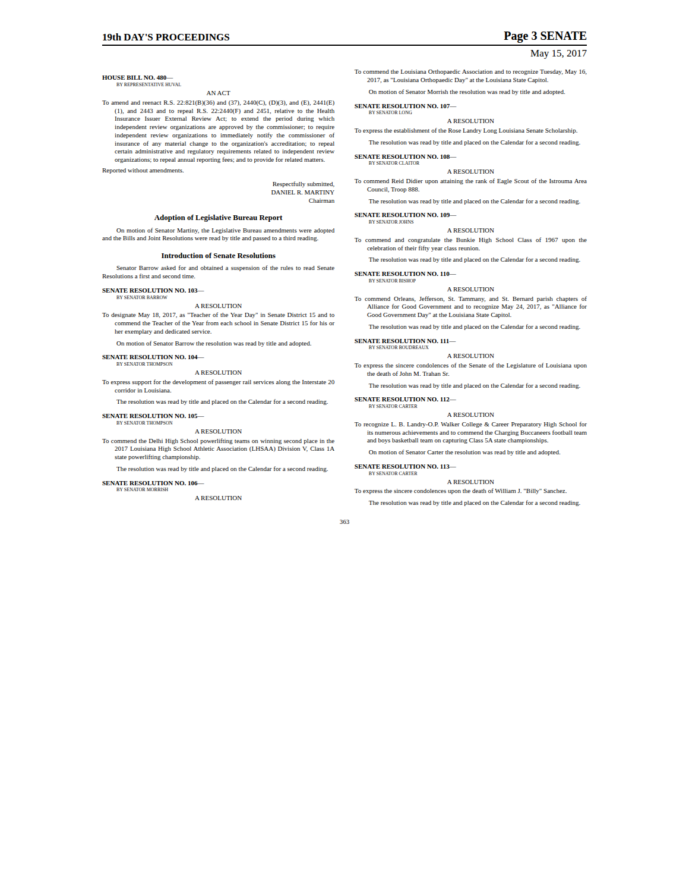19th DAY'S PROCEEDINGS
Page 3 SENATE
May 15, 2017
HOUSE BILL NO. 480—
BY REPRESENTATIVE HUVAL
AN ACT
To amend and reenact R.S. 22:821(B)(36) and (37), 2440(C), (D)(3), and (E), 2441(E)(1), and 2443 and to repeal R.S. 22:2440(F) and 2451, relative to the Health Insurance Issuer External Review Act; to extend the period during which independent review organizations are approved by the commissioner; to require independent review organizations to immediately notify the commissioner of insurance of any material change to the organization's accreditation; to repeal certain administrative and regulatory requirements related to independent review organizations; to repeal annual reporting fees; and to provide for related matters.
Reported without amendments.
Respectfully submitted,
DANIEL R. MARTINY
Chairman
Adoption of Legislative Bureau Report
On motion of Senator Martiny, the Legislative Bureau amendments were adopted and the Bills and Joint Resolutions were read by title and passed to a third reading.
Introduction of Senate Resolutions
Senator Barrow asked for and obtained a suspension of the rules to read Senate Resolutions a first and second time.
SENATE RESOLUTION NO. 103—
BY SENATOR BARROW
A RESOLUTION
To designate May 18, 2017, as "Teacher of the Year Day" in Senate District 15 and to commend the Teacher of the Year from each school in Senate District 15 for his or her exemplary and dedicated service.
On motion of Senator Barrow the resolution was read by title and adopted.
SENATE RESOLUTION NO. 104—
BY SENATOR THOMPSON
A RESOLUTION
To express support for the development of passenger rail services along the Interstate 20 corridor in Louisiana.
The resolution was read by title and placed on the Calendar for a second reading.
SENATE RESOLUTION NO. 105—
BY SENATOR THOMPSON
A RESOLUTION
To commend the Delhi High School powerlifting teams on winning second place in the 2017 Louisiana High School Athletic Association (LHSAA) Division V, Class 1A state powerlifting championship.
The resolution was read by title and placed on the Calendar for a second reading.
SENATE RESOLUTION NO. 106—
BY SENATOR MORRISH
A RESOLUTION
To commend the Louisiana Orthopaedic Association and to recognize Tuesday, May 16, 2017, as "Louisiana Orthopaedic Day" at the Louisiana State Capitol.
On motion of Senator Morrish the resolution was read by title and adopted.
SENATE RESOLUTION NO. 107—
BY SENATOR LONG
A RESOLUTION
To express the establishment of the Rose Landry Long Louisiana Senate Scholarship.
The resolution was read by title and placed on the Calendar for a second reading.
SENATE RESOLUTION NO. 108—
BY SENATOR CLAITOR
A RESOLUTION
To commend Reid Didier upon attaining the rank of Eagle Scout of the Istrouma Area Council, Troop 888.
The resolution was read by title and placed on the Calendar for a second reading.
SENATE RESOLUTION NO. 109—
BY SENATOR JOHNS
A RESOLUTION
To commend and congratulate the Bunkie High School Class of 1967 upon the celebration of their fifty year class reunion.
The resolution was read by title and placed on the Calendar for a second reading.
SENATE RESOLUTION NO. 110—
BY SENATOR BISHOP
A RESOLUTION
To commend Orleans, Jefferson, St. Tammany, and St. Bernard parish chapters of Alliance for Good Government and to recognize May 24, 2017, as "Alliance for Good Government Day" at the Louisiana State Capitol.
The resolution was read by title and placed on the Calendar for a second reading.
SENATE RESOLUTION NO. 111—
BY SENATOR BOUDREAUX
A RESOLUTION
To express the sincere condolences of the Senate of the Legislature of Louisiana upon the death of John M. Trahan Sr.
The resolution was read by title and placed on the Calendar for a second reading.
SENATE RESOLUTION NO. 112—
BY SENATOR CARTER
A RESOLUTION
To recognize L. B. Landry-O.P. Walker College & Career Preparatory High School for its numerous achievements and to commend the Charging Buccaneers football team and boys basketball team on capturing Class 5A state championships.
On motion of Senator Carter the resolution was read by title and adopted.
SENATE RESOLUTION NO. 113—
BY SENATOR CARTER
A RESOLUTION
To express the sincere condolences upon the death of William J. "Billy" Sanchez.
The resolution was read by title and placed on the Calendar for a second reading.
363